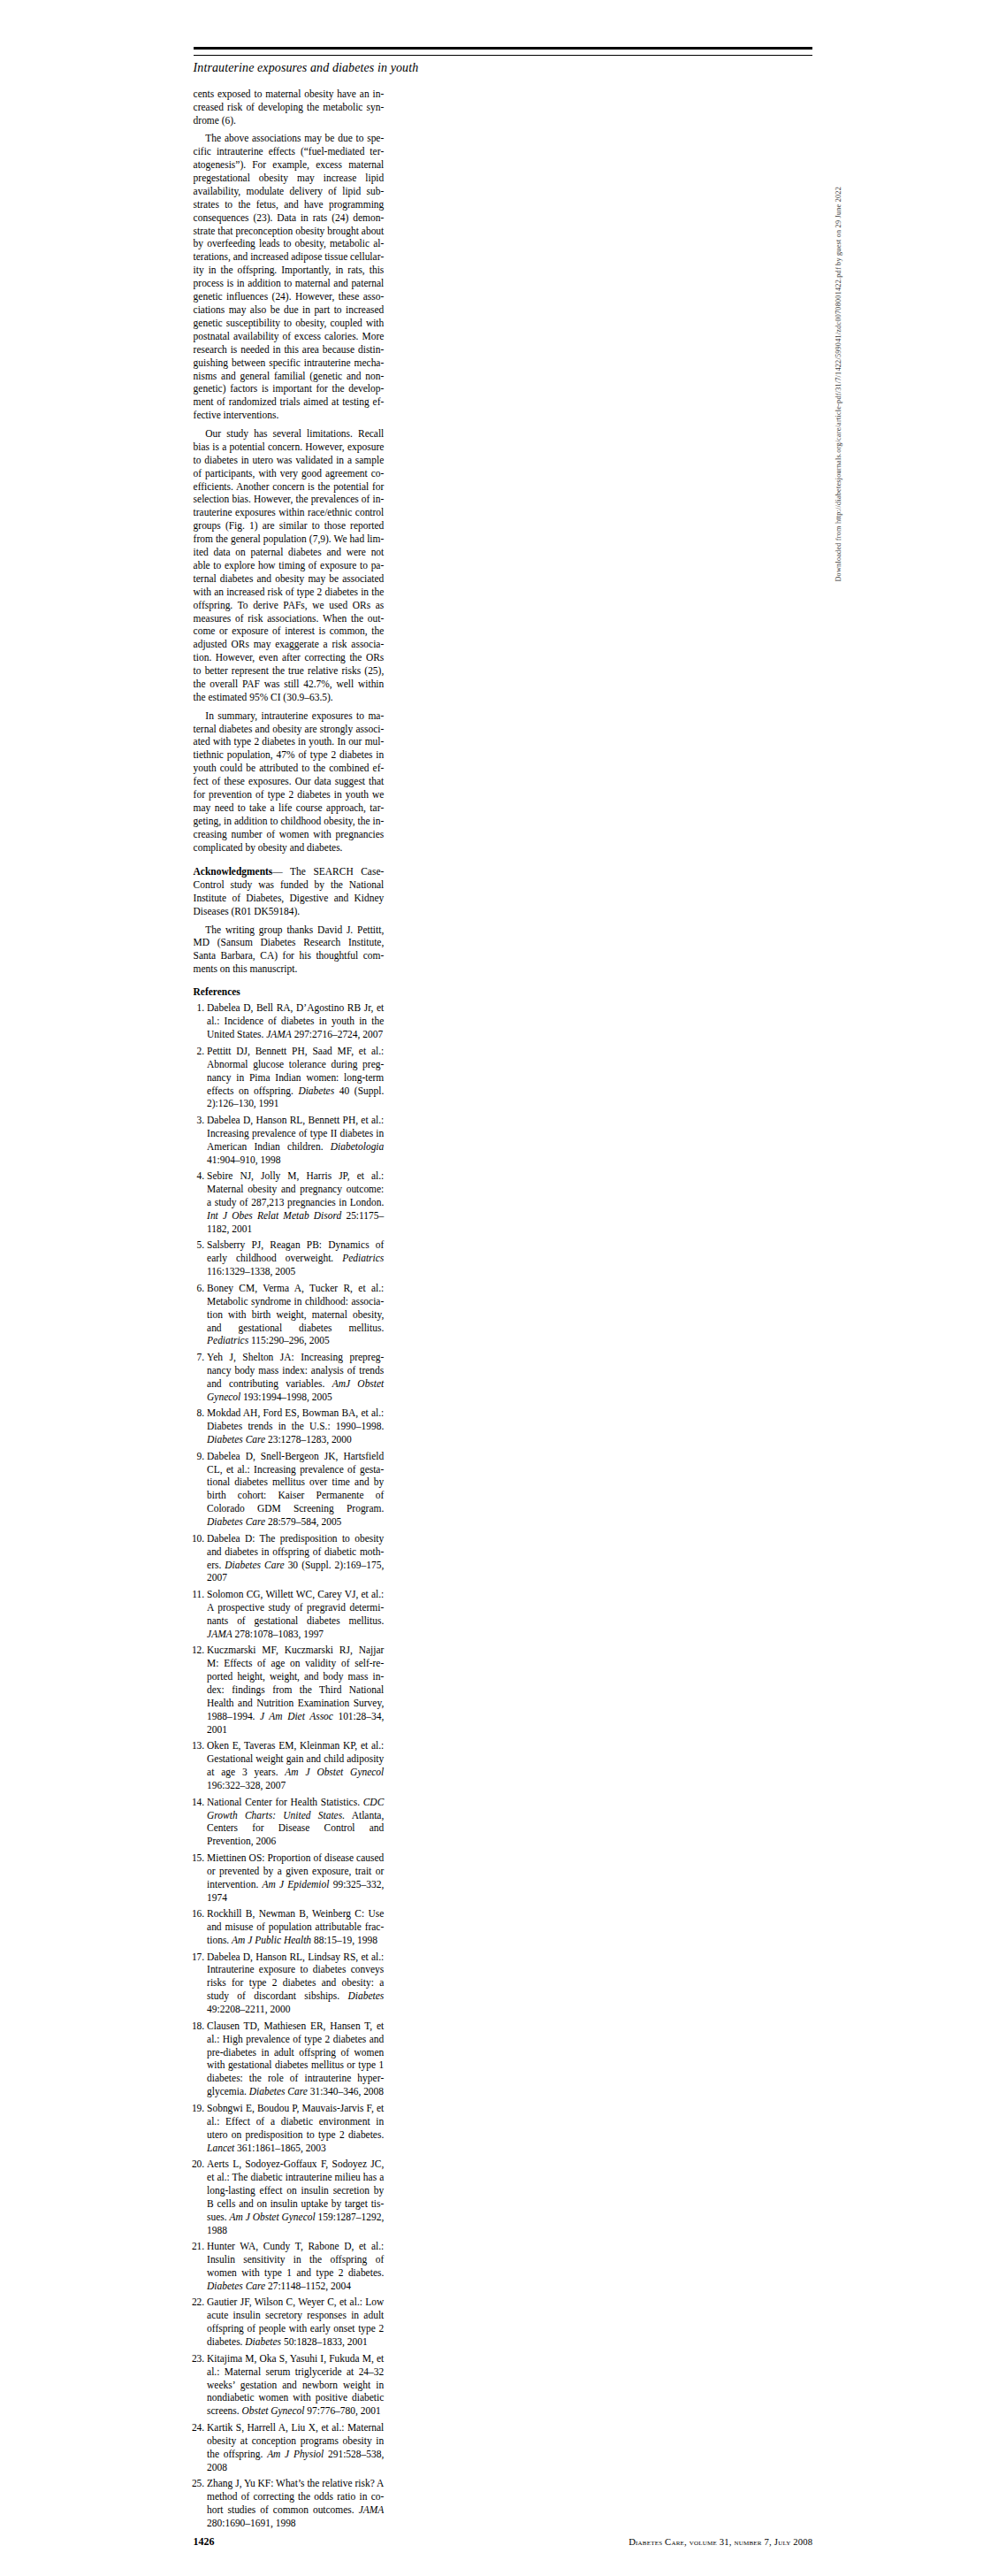Intrauterine exposures and diabetes in youth
cents exposed to maternal obesity have an increased risk of developing the metabolic syndrome (6).
The above associations may be due to specific intrauterine effects (“fuel-mediated teratogenesis”). For example, excess maternal pregestational obesity may increase lipid availability, modulate delivery of lipid substrates to the fetus, and have programming consequences (23). Data in rats (24) demonstrate that preconception obesity brought about by overfeeding leads to obesity, metabolic alterations, and increased adipose tissue cellularity in the offspring. Importantly, in rats, this process is in addition to maternal and paternal genetic influences (24). However, these associations may also be due in part to increased genetic susceptibility to obesity, coupled with postnatal availability of excess calories. More research is needed in this area because distinguishing between specific intrauterine mechanisms and general familial (genetic and nongenetic) factors is important for the development of randomized trials aimed at testing effective interventions.
Our study has several limitations. Recall bias is a potential concern. However, exposure to diabetes in utero was validated in a sample of participants, with very good agreement coefficients. Another concern is the potential for selection bias. However, the prevalences of intrauterine exposures within race/ethnic control groups (Fig. 1) are similar to those reported from the general population (7,9). We had limited data on paternal diabetes and were not able to explore how timing of exposure to paternal diabetes and obesity may be associated with an increased risk of type 2 diabetes in the offspring. To derive PAFs, we used ORs as measures of risk associations. When the outcome or exposure of interest is common, the adjusted ORs may exaggerate a risk association. However, even after correcting the ORs to better represent the true relative risks (25), the overall PAF was still 42.7%, well within the estimated 95% CI (30.9–63.5).
In summary, intrauterine exposures to maternal diabetes and obesity are strongly associated with type 2 diabetes in youth. In our multiethnic population, 47% of type 2 diabetes in youth could be attributed to the combined effect of these exposures. Our data suggest that for prevention of type 2 diabetes in youth we may need to take a life course approach, targeting, in addition to childhood obesity, the increasing number of women with pregnancies complicated by obesity and diabetes.
Acknowledgments— The SEARCH Case-Control study was funded by the National Institute of Diabetes, Digestive and Kidney Diseases (R01 DK59184).
The writing group thanks David J. Pettitt, MD (Sansum Diabetes Research Institute, Santa Barbara, CA) for his thoughtful comments on this manuscript.
References
Dabelea D, Bell RA, D’Agostino RB Jr, et al.: Incidence of diabetes in youth in the United States. JAMA 297:2716–2724, 2007
Pettitt DJ, Bennett PH, Saad MF, et al.: Abnormal glucose tolerance during pregnancy in Pima Indian women: long-term effects on offspring. Diabetes 40 (Suppl. 2):126–130, 1991
Dabelea D, Hanson RL, Bennett PH, et al.: Increasing prevalence of type II diabetes in American Indian children. Diabetologia 41:904–910, 1998
Sebire NJ, Jolly M, Harris JP, et al.: Maternal obesity and pregnancy outcome: a study of 287,213 pregnancies in London. Int J Obes Relat Metab Disord 25:1175–1182, 2001
Salsberry PJ, Reagan PB: Dynamics of early childhood overweight. Pediatrics 116:1329–1338, 2005
Boney CM, Verma A, Tucker R, et al.: Metabolic syndrome in childhood: association with birth weight, maternal obesity, and gestational diabetes mellitus. Pediatrics 115:290–296, 2005
Yeh J, Shelton JA: Increasing prepregnancy body mass index: analysis of trends and contributing variables. AmJ Obstet Gynecol 193:1994–1998, 2005
Mokdad AH, Ford ES, Bowman BA, et al.: Diabetes trends in the U.S.: 1990–1998. Diabetes Care 23:1278–1283, 2000
Dabelea D, Snell-Bergeon JK, Hartsfield CL, et al.: Increasing prevalence of gestational diabetes mellitus over time and by birth cohort: Kaiser Permanente of Colorado GDM Screening Program. Diabetes Care 28:579–584, 2005
Dabelea D: The predisposition to obesity and diabetes in offspring of diabetic mothers. Diabetes Care 30 (Suppl. 2):169–175, 2007
Solomon CG, Willett WC, Carey VJ, et al.: A prospective study of pregravid determinants of gestational diabetes mellitus. JAMA 278:1078–1083, 1997
Kuczmarski MF, Kuczmarski RJ, Najjar M: Effects of age on validity of self-reported height, weight, and body mass index: findings from the Third National Health and Nutrition Examination Survey, 1988–1994. J Am Diet Assoc 101:28–34, 2001
Oken E, Taveras EM, Kleinman KP, et al.: Gestational weight gain and child adiposity at age 3 years. Am J Obstet Gynecol 196:322–328, 2007
National Center for Health Statistics. CDC Growth Charts: United States. Atlanta, Centers for Disease Control and Prevention, 2006
Miettinen OS: Proportion of disease caused or prevented by a given exposure, trait or intervention. Am J Epidemiol 99:325–332, 1974
Rockhill B, Newman B, Weinberg C: Use and misuse of population attributable fractions. Am J Public Health 88:15–19, 1998
Dabelea D, Hanson RL, Lindsay RS, et al.: Intrauterine exposure to diabetes conveys risks for type 2 diabetes and obesity: a study of discordant sibships. Diabetes 49:2208–2211, 2000
Clausen TD, Mathiesen ER, Hansen T, et al.: High prevalence of type 2 diabetes and pre-diabetes in adult offspring of women with gestational diabetes mellitus or type 1 diabetes: the role of intrauterine hyperglycemia. Diabetes Care 31:340–346, 2008
Sobngwi E, Boudou P, Mauvais-Jarvis F, et al.: Effect of a diabetic environment in utero on predisposition to type 2 diabetes. Lancet 361:1861–1865, 2003
Aerts L, Sodoyez-Goffaux F, Sodoyez JC, et al.: The diabetic intrauterine milieu has a long-lasting effect on insulin secretion by B cells and on insulin uptake by target tissues. Am J Obstet Gynecol 159:1287–1292, 1988
Hunter WA, Cundy T, Rabone D, et al.: Insulin sensitivity in the offspring of women with type 1 and type 2 diabetes. Diabetes Care 27:1148–1152, 2004
Gautier JF, Wilson C, Weyer C, et al.: Low acute insulin secretory responses in adult offspring of people with early onset type 2 diabetes. Diabetes 50:1828–1833, 2001
Kitajima M, Oka S, Yasuhi I, Fukuda M, et al.: Maternal serum triglyceride at 24–32 weeks’ gestation and newborn weight in nondiabetic women with positive diabetic screens. Obstet Gynecol 97:776–780, 2001
Kartik S, Harrell A, Liu X, et al.: Maternal obesity at conception programs obesity in the offspring. Am J Physiol 291:528–538, 2008
Zhang J, Yu KF: What’s the relative risk? A method of correcting the odds ratio in cohort studies of common outcomes. JAMA 280:1690–1691, 1998
Downloaded from http://diabetesjournals.org/care/article-pdf/31/7/1422/599041/zdc00708001422.pdf by guest on 29 June 2022
1426 Diabetes Care, volume 31, number 7, July 2008